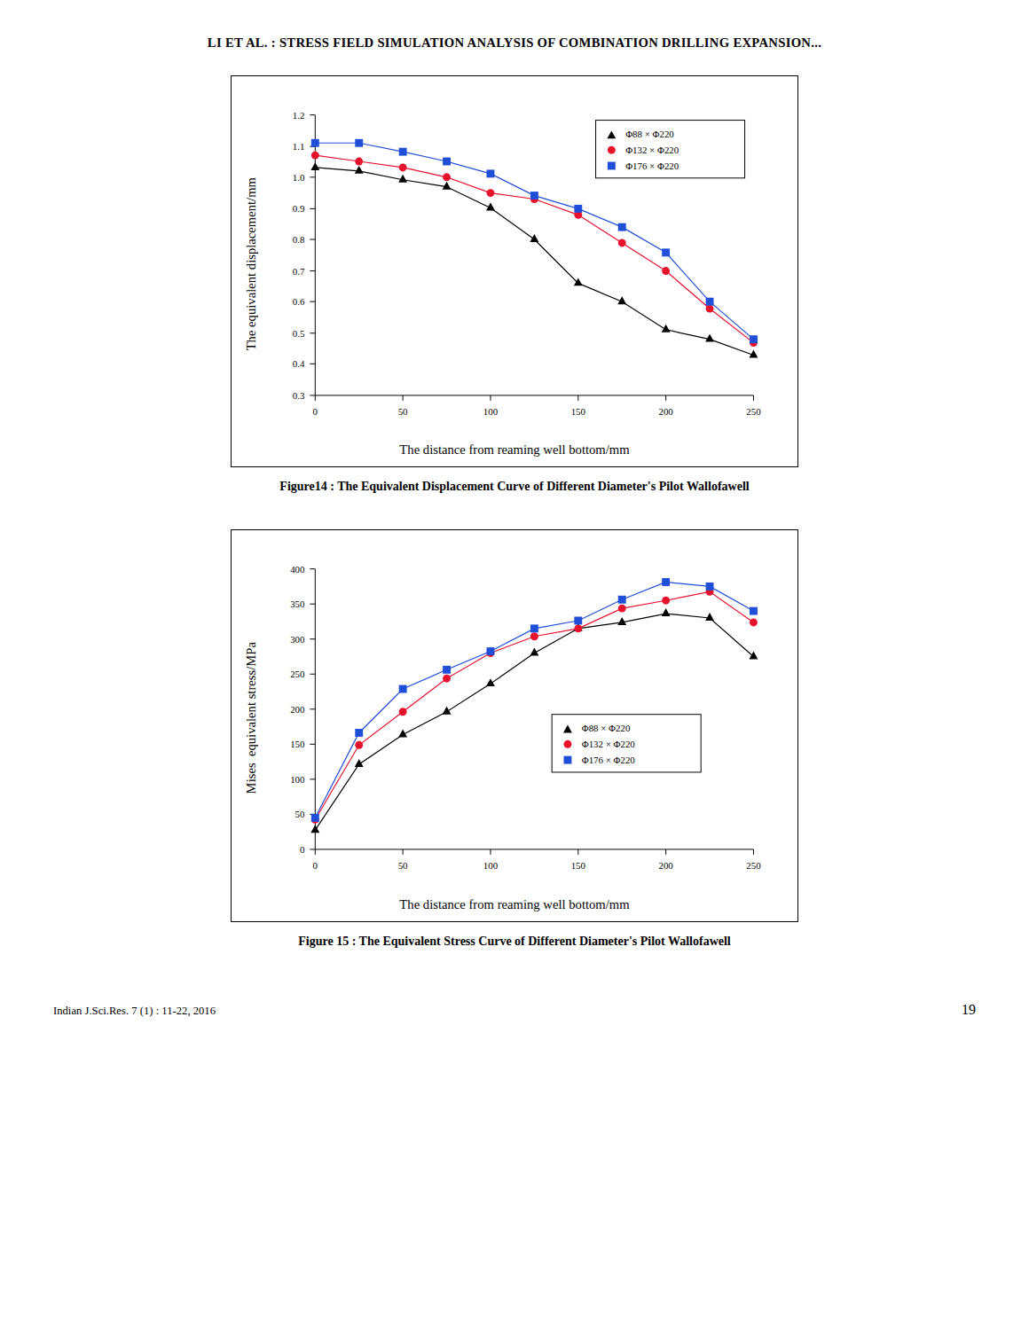LI ET AL. : STRESS FIELD SIMULATION ANALYSIS OF COMBINATION DRILLING EXPANSION...
The equivalent displacement/mm
0 50 100 150 200 250 0.3 0.4 0.5 0.6 0.7 0.8 0.9 1.0 1.1 1.2 Φ88 × Φ220 Φ132 × Φ220 Φ176 × Φ220
The distance from reaming well bottom/mm
Figure14 : The Equivalent Displacement Curve of Different Diameter's Pilot Wallofawell
Mises equivalent stress/MPa
0 50 100 150 200 250 0 50 100 150 200 250 300 350 400 Φ88 × Φ220 Φ132 × Φ220 Φ176 × Φ220
The distance from reaming well bottom/mm
Figure 15 : The Equivalent Stress Curve of Different Diameter's Pilot Wallofawell
Indian J.Sci.Res. 7 (1) : 11-22, 2016
19